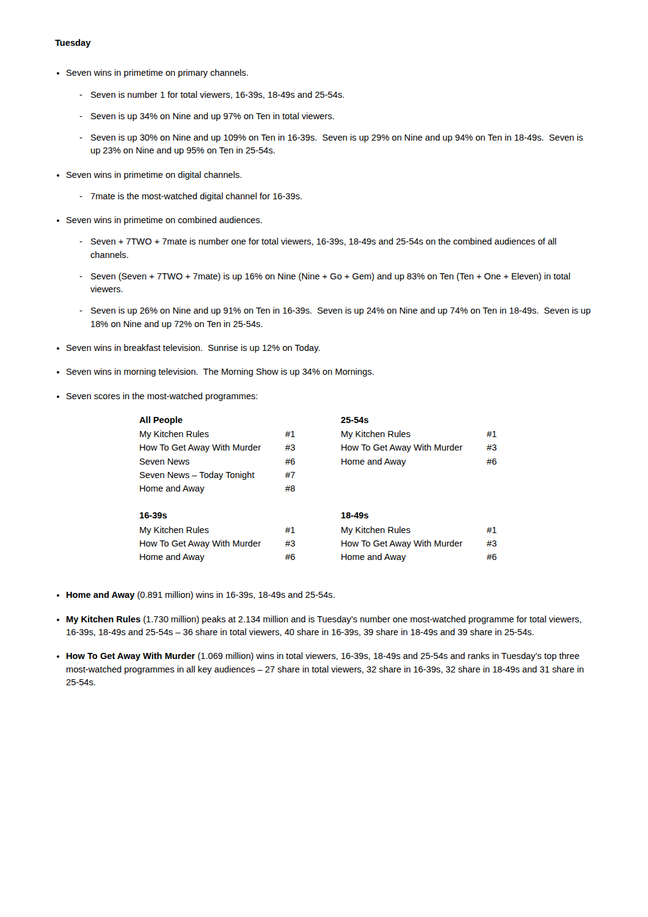Tuesday
Seven wins in primetime on primary channels.
Seven is number 1 for total viewers, 16-39s, 18-49s and 25-54s.
Seven is up 34% on Nine and up 97% on Ten in total viewers.
Seven is up 30% on Nine and up 109% on Ten in 16-39s. Seven is up 29% on Nine and up 94% on Ten in 18-49s. Seven is up 23% on Nine and up 95% on Ten in 25-54s.
Seven wins in primetime on digital channels.
7mate is the most-watched digital channel for 16-39s.
Seven wins in primetime on combined audiences.
Seven + 7TWO + 7mate is number one for total viewers, 16-39s, 18-49s and 25-54s on the combined audiences of all channels.
Seven (Seven + 7TWO + 7mate) is up 16% on Nine (Nine + Go + Gem) and up 83% on Ten (Ten + One + Eleven) in total viewers.
Seven is up 26% on Nine and up 91% on Ten in 16-39s. Seven is up 24% on Nine and up 74% on Ten in 18-49s. Seven is up 18% on Nine and up 72% on Ten in 25-54s.
Seven wins in breakfast television. Sunrise is up 12% on Today.
Seven wins in morning television. The Morning Show is up 34% on Mornings.
Seven scores in the most-watched programmes:
| All People |
| --- |
| My Kitchen Rules | #1 |
| How To Get Away With Murder | #3 |
| Seven News | #6 |
| Seven News – Today Tonight | #7 |
| Home and Away | #8 |
| 25-54s |
| --- |
| My Kitchen Rules | #1 |
| How To Get Away With Murder | #3 |
| Home and Away | #6 |
| 16-39s |
| --- |
| My Kitchen Rules | #1 |
| How To Get Away With Murder | #3 |
| Home and Away | #6 |
| 18-49s |
| --- |
| My Kitchen Rules | #1 |
| How To Get Away With Murder | #3 |
| Home and Away | #6 |
Home and Away (0.891 million) wins in 16-39s, 18-49s and 25-54s.
My Kitchen Rules (1.730 million) peaks at 2.134 million and is Tuesday’s number one most-watched programme for total viewers, 16-39s, 18-49s and 25-54s – 36 share in total viewers, 40 share in 16-39s, 39 share in 18-49s and 39 share in 25-54s.
How To Get Away With Murder (1.069 million) wins in total viewers, 16-39s, 18-49s and 25-54s and ranks in Tuesday’s top three most-watched programmes in all key audiences – 27 share in total viewers, 32 share in 16-39s, 32 share in 18-49s and 31 share in 25-54s.